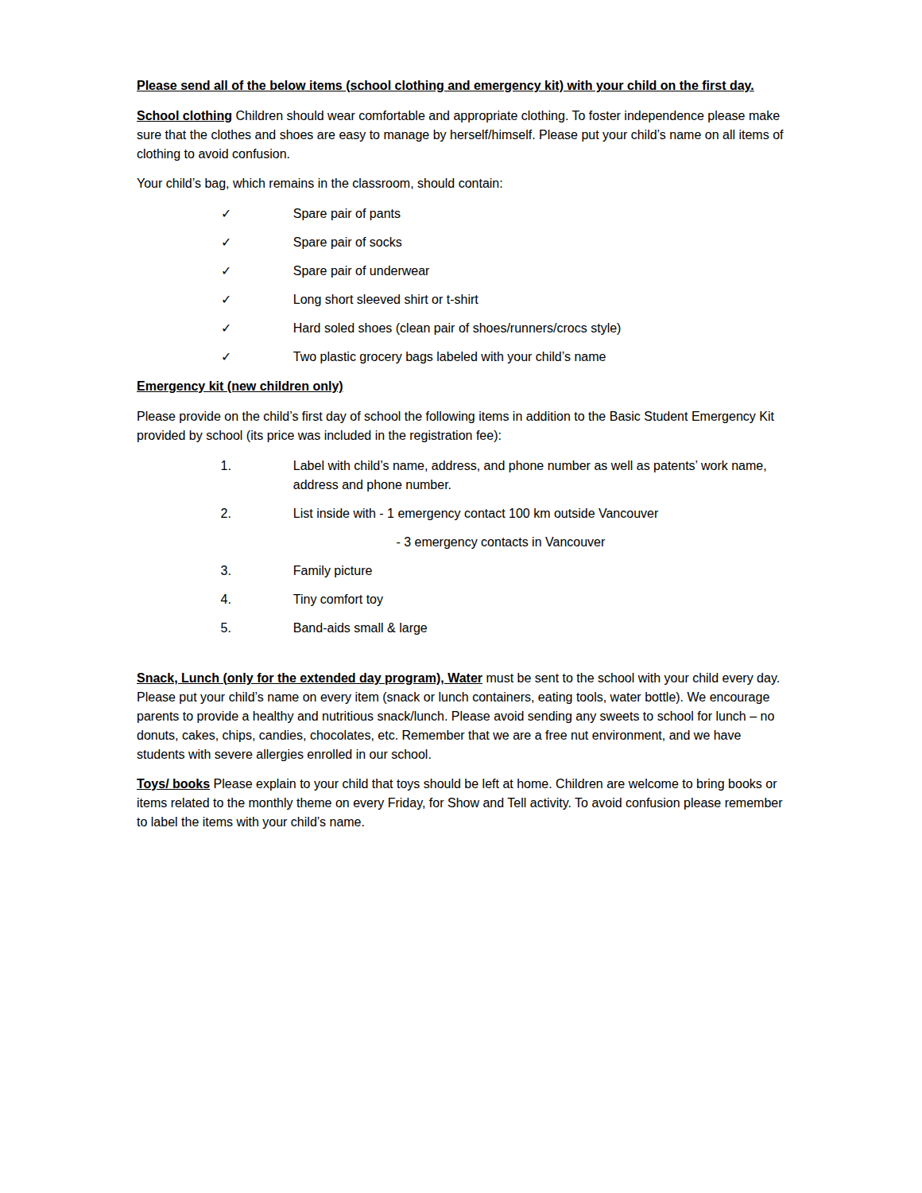Please send all of the below items (school clothing and emergency kit) with your child on the first day.
School clothing Children should wear comfortable and appropriate clothing. To foster independence please make sure that the clothes and shoes are easy to manage by herself/himself. Please put your child’s name on all items of clothing to avoid confusion.
Your child’s bag, which remains in the classroom, should contain:
Spare pair of pants
Spare pair of socks
Spare pair of underwear
Long short sleeved shirt or t-shirt
Hard soled shoes (clean pair of shoes/runners/crocs style)
Two plastic grocery bags labeled with your child’s name
Emergency kit (new children only)
Please provide on the child’s first day of school the following items in addition to the Basic Student Emergency Kit provided by school (its price was included in the registration fee):
Label with child’s name, address, and phone number as well as patents’ work name, address and phone number.
List inside with - 1 emergency contact 100 km outside Vancouver - 3 emergency contacts in Vancouver
Family picture
Tiny comfort toy
Band-aids small & large
Snack, Lunch (only for the extended day program), Water must be sent to the school with your child every day. Please put your child’s name on every item (snack or lunch containers, eating tools, water bottle). We encourage parents to provide a healthy and nutritious snack/lunch. Please avoid sending any sweets to school for lunch – no donuts, cakes, chips, candies, chocolates, etc. Remember that we are a free nut environment, and we have students with severe allergies enrolled in our school.
Toys/ books Please explain to your child that toys should be left at home. Children are welcome to bring books or items related to the monthly theme on every Friday, for Show and Tell activity. To avoid confusion please remember to label the items with your child’s name.